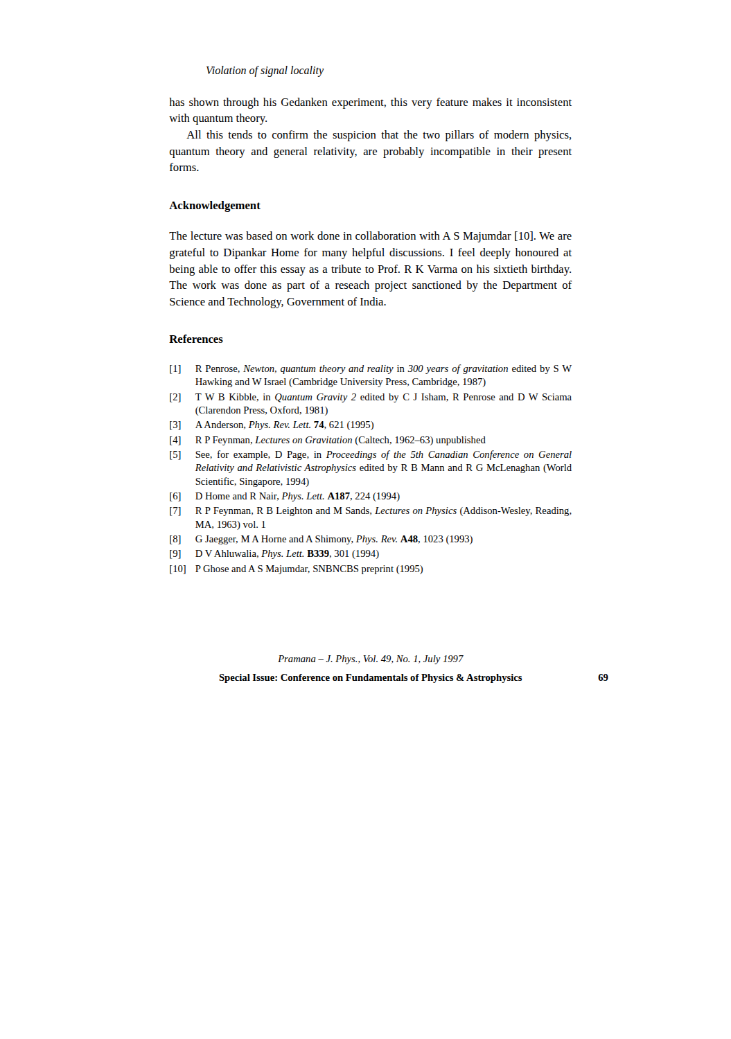Violation of signal locality
has shown through his Gedanken experiment, this very feature makes it inconsistent with quantum theory.
All this tends to confirm the suspicion that the two pillars of modern physics, quantum theory and general relativity, are probably incompatible in their present forms.
Acknowledgement
The lecture was based on work done in collaboration with A S Majumdar [10]. We are grateful to Dipankar Home for many helpful discussions. I feel deeply honoured at being able to offer this essay as a tribute to Prof. R K Varma on his sixtieth birthday. The work was done as part of a reseach project sanctioned by the Department of Science and Technology, Government of India.
References
[1] R Penrose, Newton, quantum theory and reality in 300 years of gravitation edited by S W Hawking and W Israel (Cambridge University Press, Cambridge, 1987)
[2] T W B Kibble, in Quantum Gravity 2 edited by C J Isham, R Penrose and D W Sciama (Clarendon Press, Oxford, 1981)
[3] A Anderson, Phys. Rev. Lett. 74, 621 (1995)
[4] R P Feynman, Lectures on Gravitation (Caltech, 1962–63) unpublished
[5] See, for example, D Page, in Proceedings of the 5th Canadian Conference on General Relativity and Relativistic Astrophysics edited by R B Mann and R G McLenaghan (World Scientific, Singapore, 1994)
[6] D Home and R Nair, Phys. Lett. A187, 224 (1994)
[7] R P Feynman, R B Leighton and M Sands, Lectures on Physics (Addison-Wesley, Reading, MA, 1963) vol. 1
[8] G Jaegger, M A Horne and A Shimony, Phys. Rev. A48, 1023 (1993)
[9] D V Ahluwalia, Phys. Lett. B339, 301 (1994)
[10] P Ghose and A S Majumdar, SNBNCBS preprint (1995)
Pramana – J. Phys., Vol. 49, No. 1, July 1997
Special Issue: Conference on Fundamentals of Physics & Astrophysics69